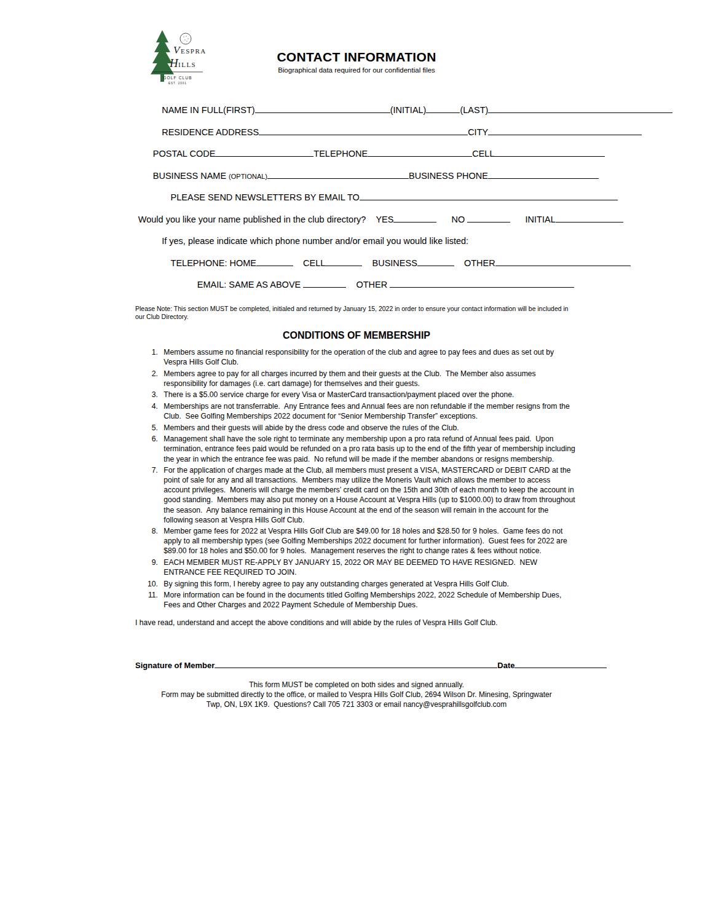V ESPRA H ILLS GOLF CLUB EST. 2001
CONTACT INFORMATION
Biographical data required for our confidential files
NAME IN FULL(FIRST) (INITIAL) (LAST)
RESIDENCE ADDRESS CITY
POSTAL CODE TELEPHONE CELL
BUSINESS NAME (OPTIONAL) BUSINESS PHONE
PLEASE SEND NEWSLETTERS BY EMAIL TO
Would you like your name published in the club directory? YES NO INITIAL
If yes, please indicate which phone number and/or email you would like listed:
TELEPHONE: HOME CELL BUSINESS OTHER
EMAIL: SAME AS ABOVE OTHER
Please Note: This section MUST be completed, initialed and returned by January 15, 2022 in order to ensure your contact information will be included in our Club Directory.
CONDITIONS OF MEMBERSHIP
Members assume no financial responsibility for the operation of the club and agree to pay fees and dues as set out by Vespra Hills Golf Club.
Members agree to pay for all charges incurred by them and their guests at the Club. The Member also assumes responsibility for damages (i.e. cart damage) for themselves and their guests.
There is a $5.00 service charge for every Visa or MasterCard transaction/payment placed over the phone.
Memberships are not transferrable. Any Entrance fees and Annual fees are non refundable if the member resigns from the Club. See Golfing Memberships 2022 document for “Senior Membership Transfer” exceptions.
Members and their guests will abide by the dress code and observe the rules of the Club.
Management shall have the sole right to terminate any membership upon a pro rata refund of Annual fees paid. Upon termination, entrance fees paid would be refunded on a pro rata basis up to the end of the fifth year of membership including the year in which the entrance fee was paid. No refund will be made if the member abandons or resigns membership.
For the application of charges made at the Club, all members must present a VISA, MASTERCARD or DEBIT CARD at the point of sale for any and all transactions. Members may utilize the Moneris Vault which allows the member to access account privileges. Moneris will charge the members’ credit card on the 15th and 30th of each month to keep the account in good standing. Members may also put money on a House Account at Vespra Hills (up to $1000.00) to draw from throughout the season. Any balance remaining in this House Account at the end of the season will remain in the account for the following season at Vespra Hills Golf Club.
Member game fees for 2022 at Vespra Hills Golf Club are $49.00 for 18 holes and $28.50 for 9 holes. Game fees do not apply to all membership types (see Golfing Memberships 2022 document for further information). Guest fees for 2022 are $89.00 for 18 holes and $50.00 for 9 holes. Management reserves the right to change rates & fees without notice.
EACH MEMBER MUST RE-APPLY BY JANUARY 15, 2022 OR MAY BE DEEMED TO HAVE RESIGNED. NEW ENTRANCE FEE REQUIRED TO JOIN.
By signing this form, I hereby agree to pay any outstanding charges generated at Vespra Hills Golf Club.
More information can be found in the documents titled Golfing Memberships 2022, 2022 Schedule of Membership Dues, Fees and Other Charges and 2022 Payment Schedule of Membership Dues.
I have read, understand and accept the above conditions and will abide by the rules of Vespra Hills Golf Club.
Signature of Member Date
This form MUST be completed on both sides and signed annually.
Form may be submitted directly to the office, or mailed to Vespra Hills Golf Club, 2694 Wilson Dr. Minesing, Springwater
Twp, ON, L9X 1K9. Questions? Call 705 721 3303 or email nancy@vesprahillsgolfclub.com